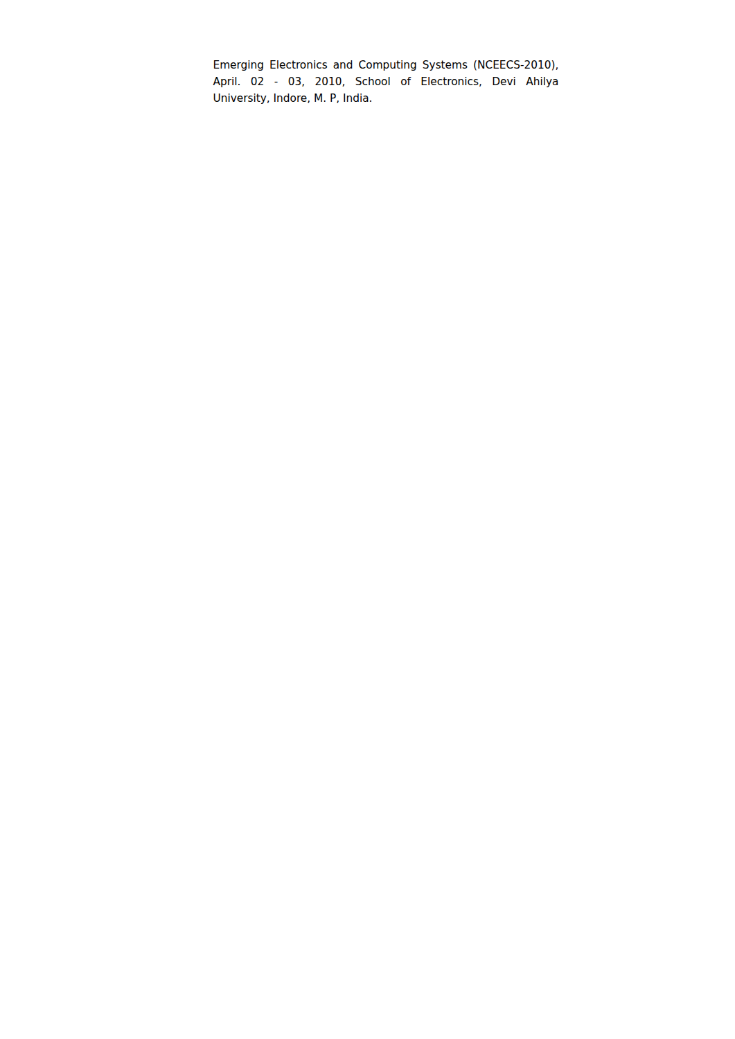Emerging Electronics and Computing Systems (NCEECS-2010), April. 02 - 03, 2010, School of Electronics, Devi Ahilya University, Indore, M. P, India.